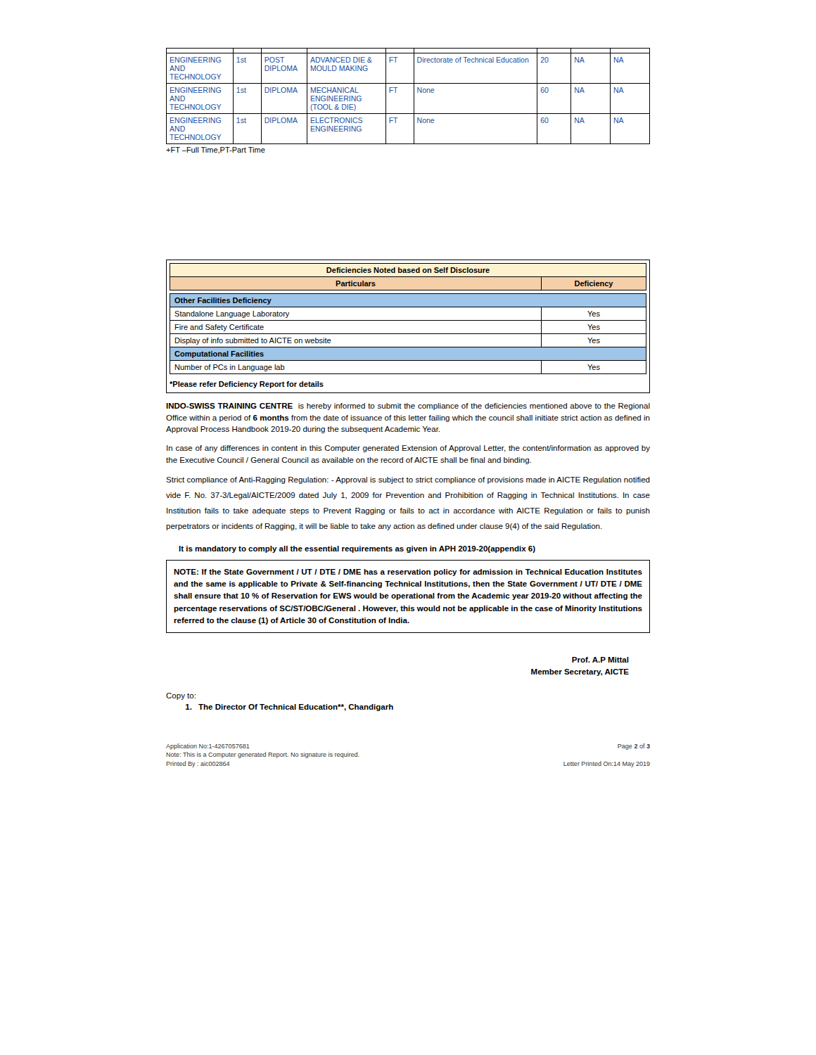| ENGINEERING AND TECHNOLOGY | 1st | POST DIPLOMA | ADVANCED DIE & MOULD MAKING | FT | Directorate of Technical Education | 20 | NA | NA |
| ENGINEERING AND TECHNOLOGY | 1st | DIPLOMA | MECHANICAL ENGINEERING (TOOL & DIE) | FT | None | 60 | NA | NA |
| ENGINEERING AND TECHNOLOGY | 1st | DIPLOMA | ELECTRONICS ENGINEERING | FT | None | 60 | NA | NA |
+FT –Full Time,PT-Part Time
| Deficiencies Noted based on Self Disclosure |
| Particulars | Deficiency |
| Other Facilities Deficiency |
| Standalone Language Laboratory | Yes |
| Fire and Safety Certificate | Yes |
| Display of info submitted to AICTE on website | Yes |
| Computational Facilities |
| Number of PCs in Language lab | Yes |
*Please refer Deficiency Report for details
INDO-SWISS TRAINING CENTRE is hereby informed to submit the compliance of the deficiencies mentioned above to the Regional Office within a period of 6 months from the date of issuance of this letter failing which the council shall initiate strict action as defined in Approval Process Handbook 2019-20 during the subsequent Academic Year.
In case of any differences in content in this Computer generated Extension of Approval Letter, the content/information as approved by the Executive Council / General Council as available on the record of AICTE shall be final and binding.
Strict compliance of Anti-Ragging Regulation: - Approval is subject to strict compliance of provisions made in AICTE Regulation notified vide F. No. 37-3/Legal/AICTE/2009 dated July 1, 2009 for Prevention and Prohibition of Ragging in Technical Institutions. In case Institution fails to take adequate steps to Prevent Ragging or fails to act in accordance with AICTE Regulation or fails to punish perpetrators or incidents of Ragging, it will be liable to take any action as defined under clause 9(4) of the said Regulation.
It is mandatory to comply all the essential requirements as given in APH 2019-20(appendix 6)
NOTE: If the State Government / UT / DTE / DME has a reservation policy for admission in Technical Education Institutes and the same is applicable to Private & Self-financing Technical Institutions, then the State Government / UT/ DTE / DME shall ensure that 10 % of Reservation for EWS would be operational from the Academic year 2019-20 without affecting the percentage reservations of SC/ST/OBC/General . However, this would not be applicable in the case of Minority Institutions referred to the clause (1) of Article 30 of Constitution of India.
Prof. A.P Mittal
Member Secretary, AICTE
Copy to:
The Director Of Technical Education**, Chandigarh
Application No:1-4267057681
Note: This is a Computer generated Report. No signature is required.
Printed By : aic002864
Page 2 of 3
Letter Printed On:14 May 2019